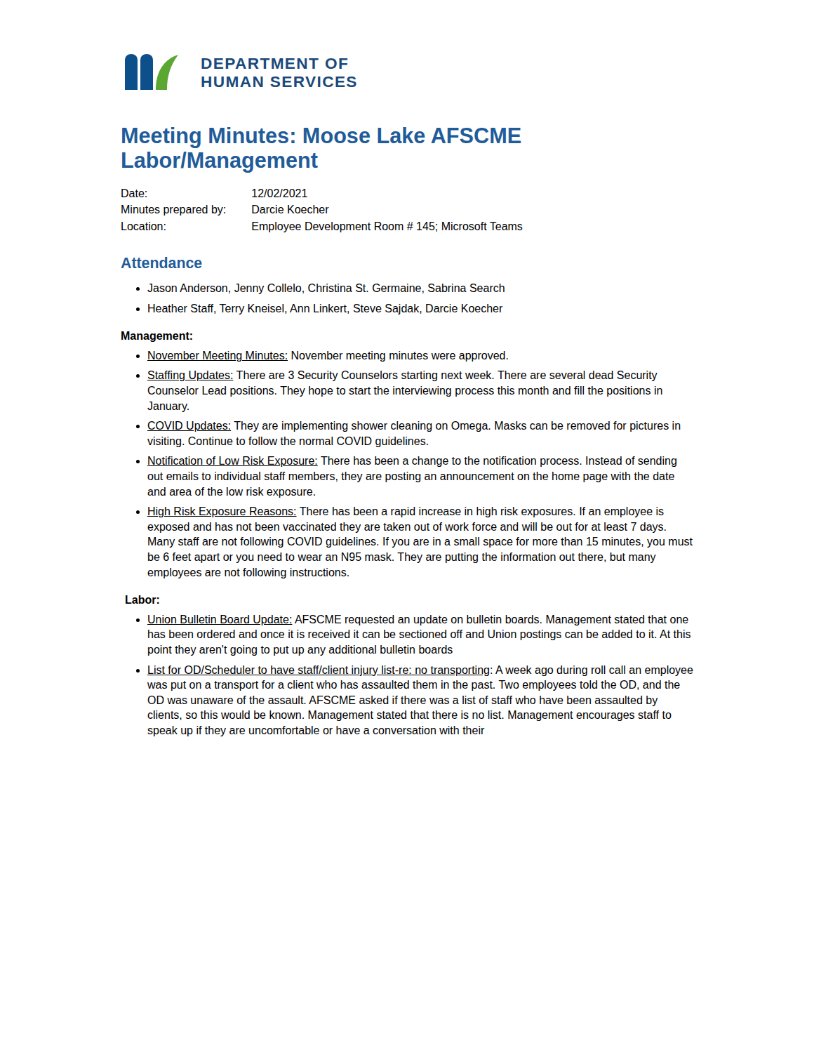Department of
Human Services
Meeting Minutes: Moose Lake AFSCME Labor/Management
| Date: | 12/02/2021 |
| Minutes prepared by: | Darcie Koecher |
| Location: | Employee Development Room # 145; Microsoft Teams |
Attendance
Jason Anderson, Jenny Collelo, Christina St. Germaine, Sabrina Search
Heather Staff, Terry Kneisel, Ann Linkert, Steve Sajdak, Darcie Koecher
Management:
November Meeting Minutes: November meeting minutes were approved.
Staffing Updates: There are 3 Security Counselors starting next week. There are several dead Security Counselor Lead positions. They hope to start the interviewing process this month and fill the positions in January.
COVID Updates: They are implementing shower cleaning on Omega. Masks can be removed for pictures in visiting. Continue to follow the normal COVID guidelines.
Notification of Low Risk Exposure: There has been a change to the notification process. Instead of sending out emails to individual staff members, they are posting an announcement on the home page with the date and area of the low risk exposure.
High Risk Exposure Reasons: There has been a rapid increase in high risk exposures. If an employee is exposed and has not been vaccinated they are taken out of work force and will be out for at least 7 days. Many staff are not following COVID guidelines. If you are in a small space for more than 15 minutes, you must be 6 feet apart or you need to wear an N95 mask. They are putting the information out there, but many employees are not following instructions.
Labor:
Union Bulletin Board Update: AFSCME requested an update on bulletin boards. Management stated that one has been ordered and once it is received it can be sectioned off and Union postings can be added to it. At this point they aren't going to put up any additional bulletin boards
List for OD/Scheduler to have staff/client injury list-re: no transporting: A week ago during roll call an employee was put on a transport for a client who has assaulted them in the past. Two employees told the OD, and the OD was unaware of the assault. AFSCME asked if there was a list of staff who have been assaulted by clients, so this would be known. Management stated that there is no list. Management encourages staff to speak up if they are uncomfortable or have a conversation with their